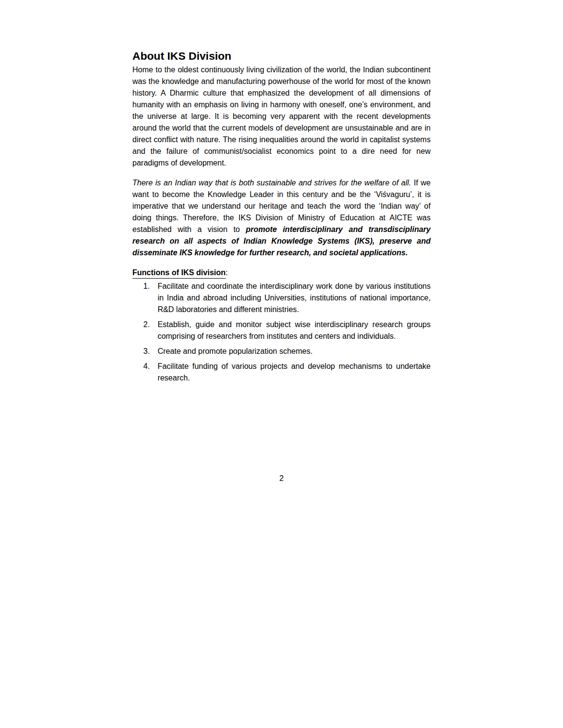About IKS Division
Home to the oldest continuously living civilization of the world, the Indian subcontinent was the knowledge and manufacturing powerhouse of the world for most of the known history. A Dharmic culture that emphasized the development of all dimensions of humanity with an emphasis on living in harmony with oneself, one’s environment, and the universe at large. It is becoming very apparent with the recent developments around the world that the current models of development are unsustainable and are in direct conflict with nature. The rising inequalities around the world in capitalist systems and the failure of communist/socialist economics point to a dire need for new paradigms of development.
There is an Indian way that is both sustainable and strives for the welfare of all. If we want to become the Knowledge Leader in this century and be the ‘Viśvaguru’, it is imperative that we understand our heritage and teach the word the ‘Indian way’ of doing things. Therefore, the IKS Division of Ministry of Education at AICTE was established with a vision to promote interdisciplinary and transdisciplinary research on all aspects of Indian Knowledge Systems (IKS), preserve and disseminate IKS knowledge for further research, and societal applications.
Functions of IKS division
:
Facilitate and coordinate the interdisciplinary work done by various institutions in India and abroad including Universities, institutions of national importance, R&D laboratories and different ministries.
Establish, guide and monitor subject wise interdisciplinary research groups comprising of researchers from institutes and centers and individuals.
Create and promote popularization schemes.
Facilitate funding of various projects and develop mechanisms to undertake research.
2